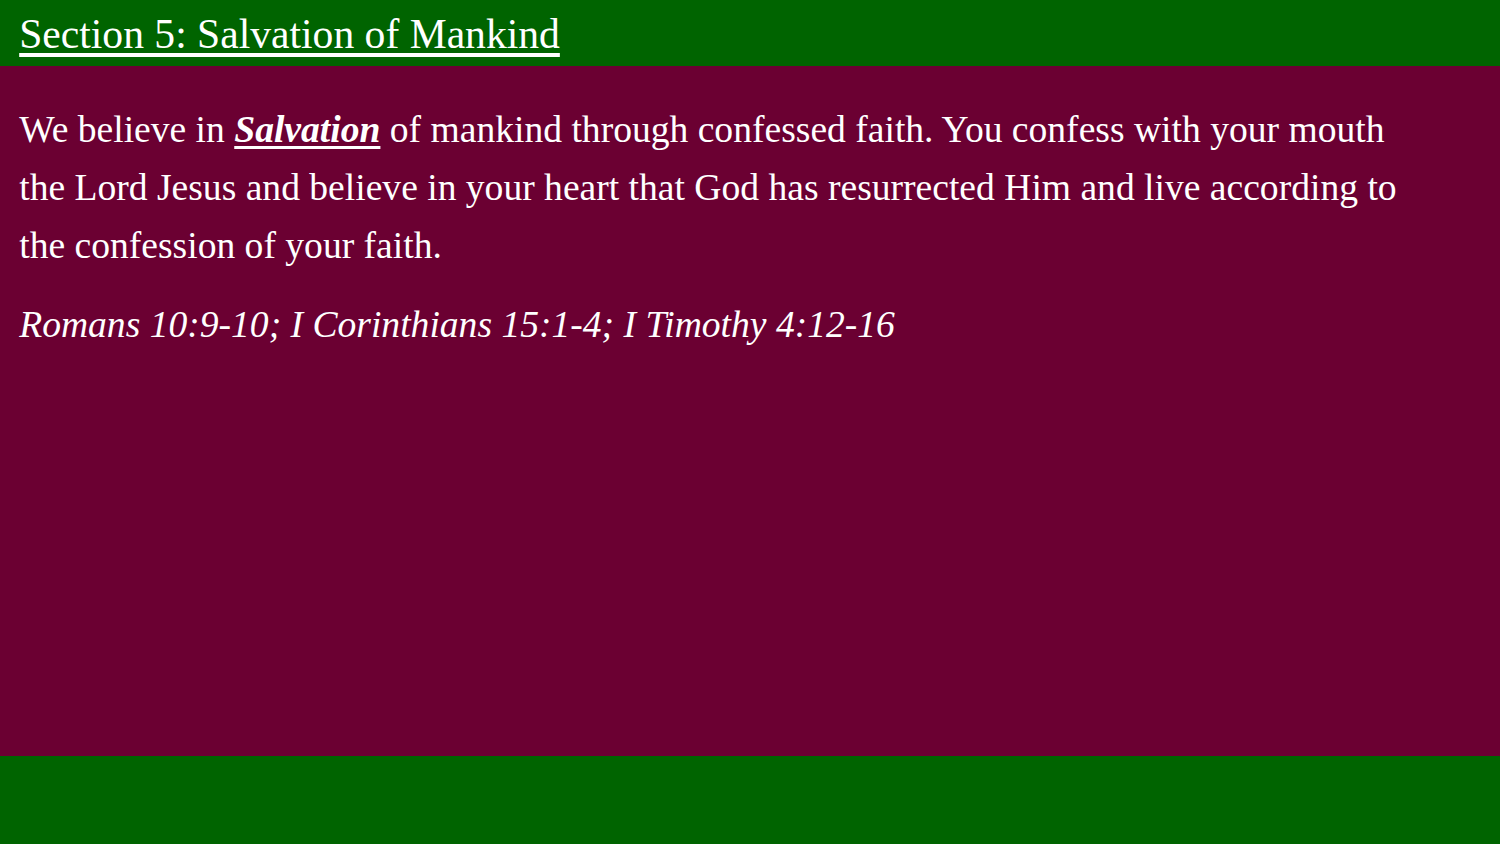Section 5: Salvation of Mankind
We believe in Salvation of mankind through confessed faith. You confess with your mouth the Lord Jesus and believe in your heart that God has resurrected Him and live according to the confession of your faith.
Romans 10:9-10; I Corinthians 15:1-4; I Timothy 4:12-16